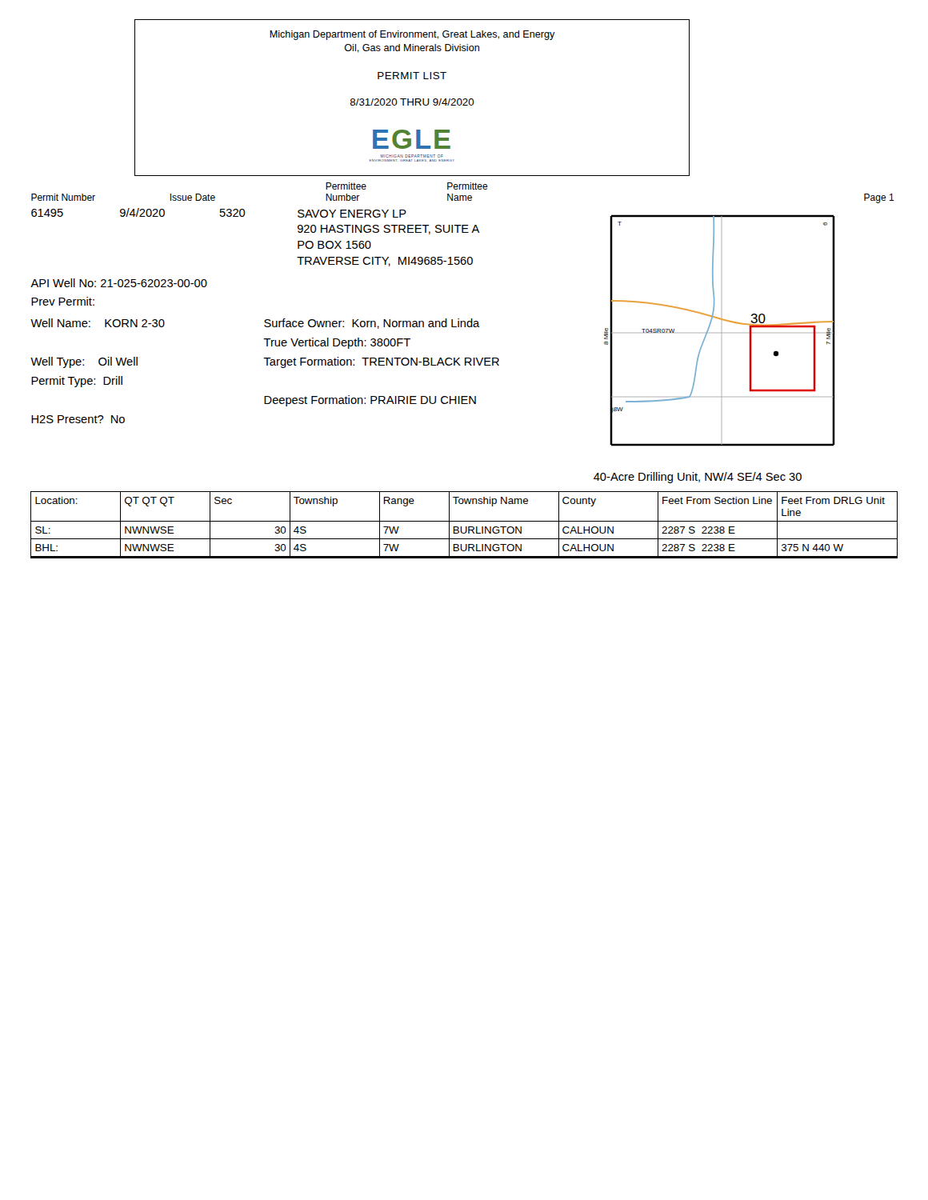Michigan Department of Environment, Great Lakes, and Energy
Oil, Gas and Minerals Division
PERMIT LIST
8/31/2020 THRU 9/4/2020
EGLE
MICHIGAN DEPARTMENT OF
ENVIRONMENT, GREAT LAKES, AND ENERGY
| Permit Number | Issue Date | Permittee Number | Permittee Name | Page 1 |
| 61495 | 9/4/2020 | 5320 | SAVOY ENERGY LP 920 HASTINGS STREET, SUITE A PO BOX 1560 TRAVERSE CITY, MI49685-1560 |
API Well No: 21-025-62023-00-00
Prev Permit:
| Well Name: KORN 2-30 | Surface Owner: Korn, Norman and Linda |
| | True Vertical Depth: 3800FT |
| Well Type: Oil Well | Target Formation: TRENTON-BLACK RIVER |
| Permit Type: Drill |
| | Deepest Formation: PRAIRIE DU CHIEN |
| H2S Present? No | |
T 6 8 Mile 7 Mile T04SR07W )8W 30
40-Acre Drilling Unit, NW/4 SE/4 Sec 30
| Location: | QT QT QT | Sec | Township | Range | Township Name | County | Feet From Section Line | Feet From DRLG Unit Line |
| --- | --- | --- | --- | --- | --- | --- | --- | --- |
| SL: | NWNWSE | 30 | 4S | 7W | BURLINGTON | CALHOUN | 2287 S 2238 E | |
| BHL: | NWNWSE | 30 | 4S | 7W | BURLINGTON | CALHOUN | 2287 S 2238 E | 375 N 440 W |